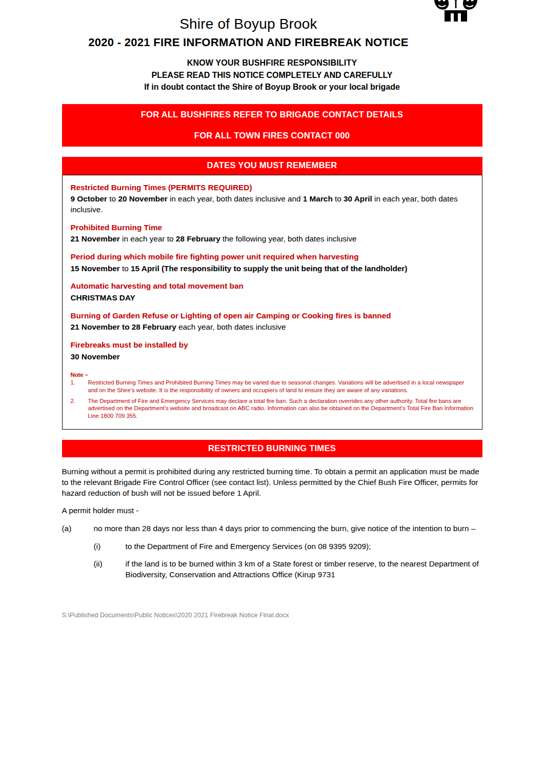Shire of Boyup Brook
2020 - 2021 FIRE INFORMATION AND FIREBREAK NOTICE
KNOW YOUR BUSHFIRE RESPONSIBILITY
PLEASE READ THIS NOTICE COMPLETELY AND CAREFULLY
If in doubt contact the Shire of Boyup Brook or your local brigade
FOR ALL BUSHFIRES REFER TO BRIGADE CONTACT DETAILS
FOR ALL TOWN FIRES CONTACT 000
DATES YOU MUST REMEMBER
Restricted Burning Times (PERMITS REQUIRED)
9 October to 20 November in each year, both dates inclusive and 1 March to 30 April in each year, both dates inclusive.
Prohibited Burning Time
21 November in each year to 28 February the following year, both dates inclusive
Period during which mobile fire fighting power unit required when harvesting
15 November to 15 April (The responsibility to supply the unit being that of the landholder)
Automatic harvesting and total movement ban
CHRISTMAS DAY
Burning of Garden Refuse or Lighting of open air Camping or Cooking fires is banned
21 November to 28 February each year, both dates inclusive
Firebreaks must be installed by
30 November
Note –
| 1. | Restricted Burning Times and Prohibited Burning Times may be varied due to seasonal changes. Variations will be advertised in a local newspaper and on the Shire’s website. It is the responsibility of owners and occupiers of land to ensure they are aware of any variations. |
| 2. | The Department of Fire and Emergency Services may declare a total fire ban. Such a declaration overrides any other authority. Total fire bans are advertised on the Department’s website and broadcast on ABC radio. Information can also be obtained on the Department’s Total Fire Ban Information Line 1800 709 355. |
RESTRICTED BURNING TIMES
Burning without a permit is prohibited during any restricted burning time. To obtain a permit an application must be made to the relevant Brigade Fire Control Officer (see contact list). Unless permitted by the Chief Bush Fire Officer, permits for hazard reduction of bush will not be issued before 1 April.
A permit holder must -
(a) no more than 28 days nor less than 4 days prior to commencing the burn, give notice of the intention to burn –
(i) to the Department of Fire and Emergency Services (on 08 9395 9209);
(ii) if the land is to be burned within 3 km of a State forest or timber reserve, to the nearest Department of Biodiversity, Conservation and Attractions Office (Kirup 9731
S:\Published Documents\Public Notices\2020 2021 Firebreak Notice Final.docx